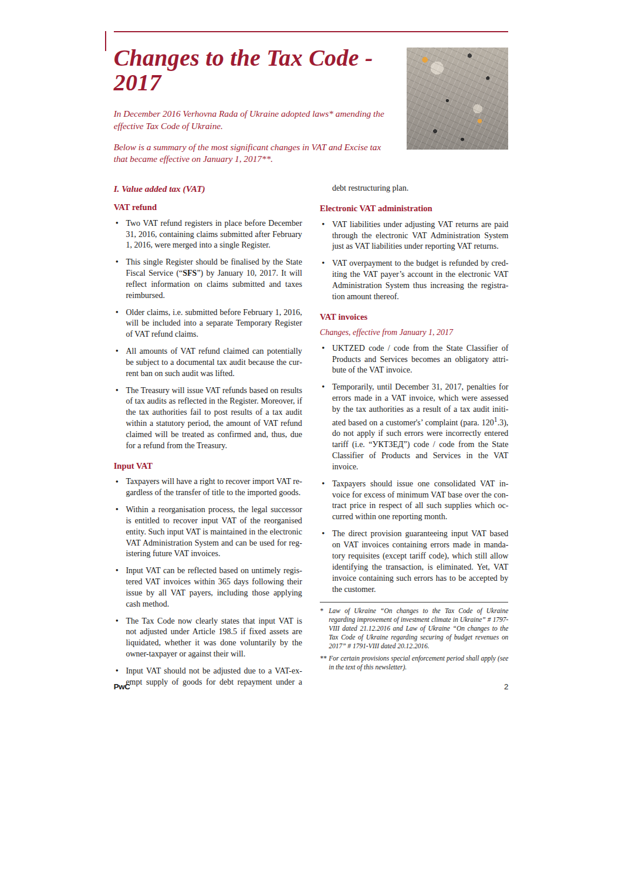Changes to the Tax Code - 2017
In December 2016 Verhovna Rada of Ukraine adopted laws* amending the effective Tax Code of Ukraine.
Below is a summary of the most significant changes in VAT and Excise tax that became effective on January 1, 2017**.
I. Value added tax (VAT)
VAT refund
Two VAT refund registers in place before December 31, 2016, containing claims submitted after February 1, 2016, were merged into a single Register.
This single Register should be finalised by the State Fiscal Service (“SFS”) by January 10, 2017. It will reflect information on claims submitted and taxes reimbursed.
Older claims, i.e. submitted before February 1, 2016, will be included into a separate Temporary Register of VAT refund claims.
All amounts of VAT refund claimed can potentially be subject to a documental tax audit because the current ban on such audit was lifted.
The Treasury will issue VAT refunds based on results of tax audits as reflected in the Register. Moreover, if the tax authorities fail to post results of a tax audit within a statutory period, the amount of VAT refund claimed will be treated as confirmed and, thus, due for a refund from the Treasury.
Input VAT
Taxpayers will have a right to recover import VAT regardless of the transfer of title to the imported goods.
Within a reorganisation process, the legal successor is entitled to recover input VAT of the reorganised entity. Such input VAT is maintained in the electronic VAT Administration System and can be used for registering future VAT invoices.
Input VAT can be reflected based on untimely registered VAT invoices within 365 days following their issue by all VAT payers, including those applying cash method.
The Tax Code now clearly states that input VAT is not adjusted under Article 198.5 if fixed assets are liquidated, whether it was done voluntarily by the owner-taxpayer or against their will.
Input VAT should not be adjusted due to a VAT-exempt supply of goods for debt repayment under a debt restructuring plan.
Electronic VAT administration
VAT liabilities under adjusting VAT returns are paid through the electronic VAT Administration System just as VAT liabilities under reporting VAT returns.
VAT overpayment to the budget is refunded by crediting the VAT payer’s account in the electronic VAT Administration System thus increasing the registration amount thereof.
VAT invoices
Changes, effective from January 1, 2017
UKTZED code / code from the State Classifier of Products and Services becomes an obligatory attribute of the VAT invoice.
Temporarily, until December 31, 2017, penalties for errors made in a VAT invoice, which were assessed by the tax authorities as a result of a tax audit initiated based on a customer's’ complaint (para. 1201.3), do not apply if such errors were incorrectly entered tariff (i.e. “УКТЗЕД”) code / code from the State Classifier of Products and Services in the VAT invoice.
Taxpayers should issue one consolidated VAT invoice for excess of minimum VAT base over the contract price in respect of all such supplies which occurred within one reporting month.
The direct provision guaranteeing input VAT based on VAT invoices containing errors made in mandatory requisites (except tariff code), which still allow identifying the transaction, is eliminated. Yet, VAT invoice containing such errors has to be accepted by the customer.
* Law of Ukraine “On changes to the Tax Code of Ukraine regarding improvement of investment climate in Ukraine” # 1797-VIII dated 21.12.2016 and Law of Ukraine “On changes to the Tax Code of Ukraine regarding securing of budget revenues on 2017” # 1791-VIII dated 20.12.2016.
** For certain provisions special enforcement period shall apply (see in the text of this newsletter).
PwC 2